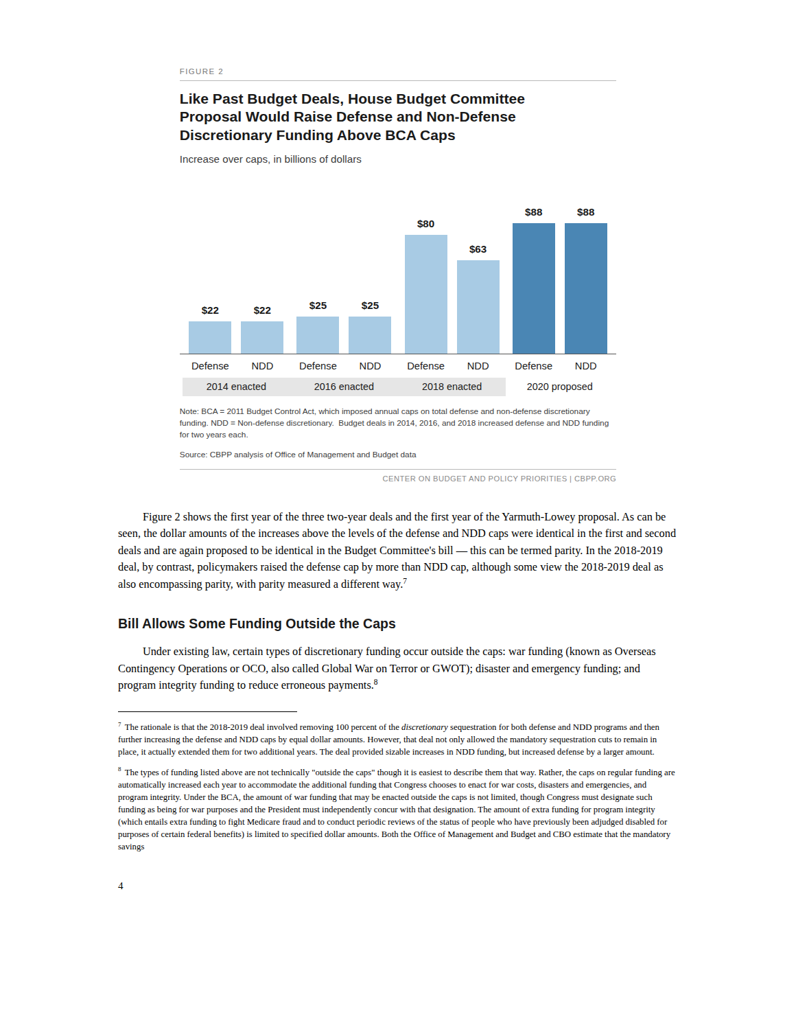FIGURE 2
Like Past Budget Deals, House Budget Committee
Proposal Would Raise Defense and Non-Defense
Discretionary Funding Above BCA Caps
Increase over caps, in billions of dollars
$22
$22
$25
$25
$80
$63
$88
$88
Defense
NDD
Defense
NDD
Defense
NDD
Defense
NDD
2014 enacted
2016 enacted
2018 enacted
2020 proposed
Note: BCA = 2011 Budget Control Act, which imposed annual caps on total defense and non-defense discretionary funding. NDD = Non-defense discretionary. Budget deals in 2014, 2016, and 2018 increased defense and NDD funding for two years each.
Source: CBPP analysis of Office of Management and Budget data
CENTER ON BUDGET AND POLICY PRIORITIES | CBPP.ORG
Figure 2 shows the first year of the three two-year deals and the first year of the Yarmuth-Lowey proposal. As can be seen, the dollar amounts of the increases above the levels of the defense and NDD caps were identical in the first and second deals and are again proposed to be identical in the Budget Committee's bill — this can be termed parity. In the 2018-2019 deal, by contrast, policymakers raised the defense cap by more than NDD cap, although some view the 2018-2019 deal as also encompassing parity, with parity measured a different way.7
Bill Allows Some Funding Outside the Caps
Under existing law, certain types of discretionary funding occur outside the caps: war funding (known as Overseas Contingency Operations or OCO, also called Global War on Terror or GWOT); disaster and emergency funding; and program integrity funding to reduce erroneous payments.8
7 The rationale is that the 2018-2019 deal involved removing 100 percent of the discretionary sequestration for both defense and NDD programs and then further increasing the defense and NDD caps by equal dollar amounts. However, that deal not only allowed the mandatory sequestration cuts to remain in place, it actually extended them for two additional years. The deal provided sizable increases in NDD funding, but increased defense by a larger amount.
8 The types of funding listed above are not technically "outside the caps" though it is easiest to describe them that way. Rather, the caps on regular funding are automatically increased each year to accommodate the additional funding that Congress chooses to enact for war costs, disasters and emergencies, and program integrity. Under the BCA, the amount of war funding that may be enacted outside the caps is not limited, though Congress must designate such funding as being for war purposes and the President must independently concur with that designation. The amount of extra funding for program integrity (which entails extra funding to fight Medicare fraud and to conduct periodic reviews of the status of people who have previously been adjudged disabled for purposes of certain federal benefits) is limited to specified dollar amounts. Both the Office of Management and Budget and CBO estimate that the mandatory savings
4